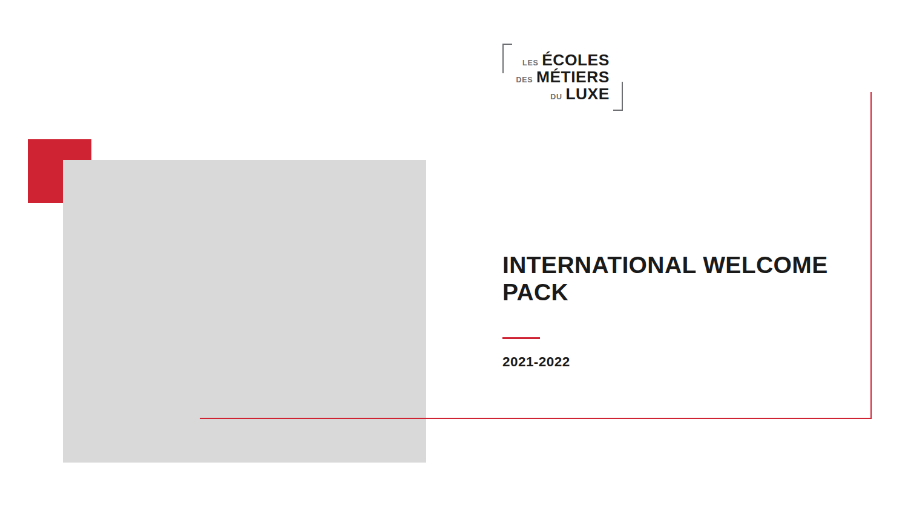LES ÉCOLES
DES MÉTIERS
DU LUXE
INTERNATIONAL WELCOME PACK
2021-2022